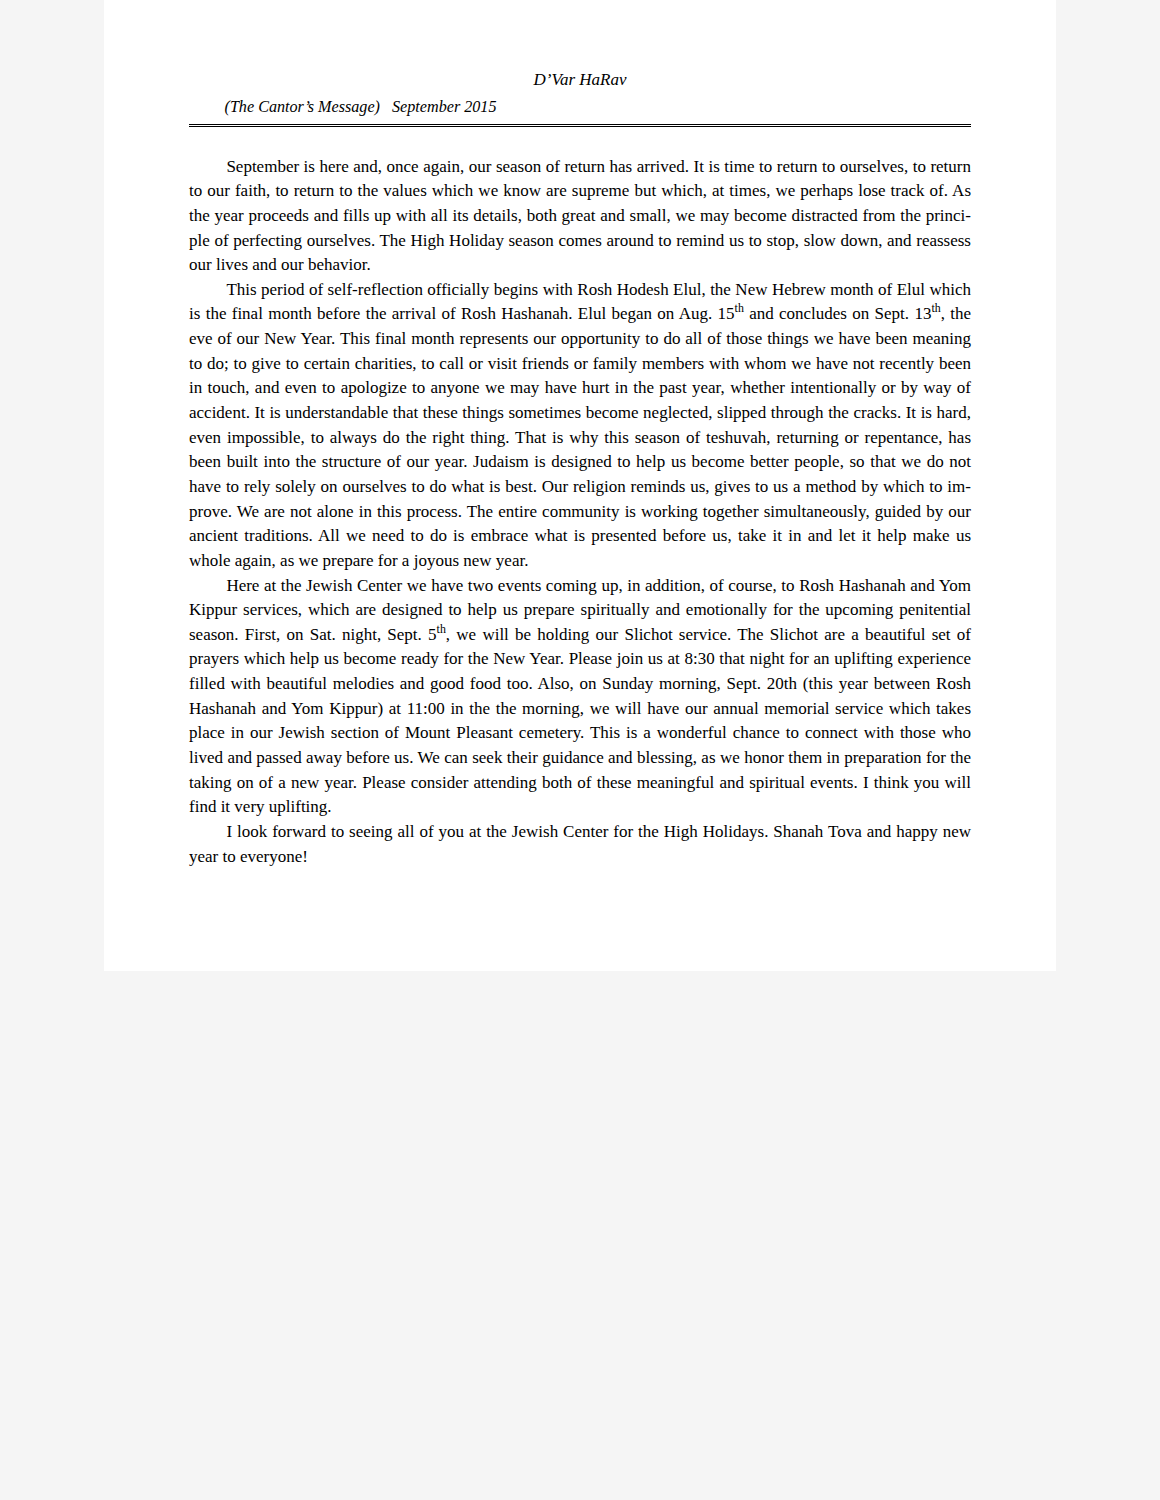D’Var HaRav
(The Cantor’s Message) September 2015
September is here and, once again, our season of return has arrived. It is time to return to ourselves, to return to our faith, to return to the values which we know are supreme but which, at times, we perhaps lose track of. As the year proceeds and fills up with all its details, both great and small, we may become distracted from the principle of perfecting ourselves. The High Holiday season comes around to remind us to stop, slow down, and reassess our lives and our behavior.
This period of self-reflection officially begins with Rosh Hodesh Elul, the New Hebrew month of Elul which is the final month before the arrival of Rosh Hashanah. Elul began on Aug. 15th and concludes on Sept. 13th, the eve of our New Year. This final month represents our opportunity to do all of those things we have been meaning to do; to give to certain charities, to call or visit friends or family members with whom we have not recently been in touch, and even to apologize to anyone we may have hurt in the past year, whether intentionally or by way of accident. It is understandable that these things sometimes become neglected, slipped through the cracks. It is hard, even impossible, to always do the right thing. That is why this season of teshuvah, returning or repentance, has been built into the structure of our year. Judaism is designed to help us become better people, so that we do not have to rely solely on ourselves to do what is best. Our religion reminds us, gives to us a method by which to improve. We are not alone in this process. The entire community is working together simultaneously, guided by our ancient traditions. All we need to do is embrace what is presented before us, take it in and let it help make us whole again, as we prepare for a joyous new year.
Here at the Jewish Center we have two events coming up, in addition, of course, to Rosh Hashanah and Yom Kippur services, which are designed to help us prepare spiritually and emotionally for the upcoming penitential season. First, on Sat. night, Sept. 5th, we will be holding our Slichot service. The Slichot are a beautiful set of prayers which help us become ready for the New Year. Please join us at 8:30 that night for an uplifting experience filled with beautiful melodies and good food too. Also, on Sunday morning, Sept. 20th (this year between Rosh Hashanah and Yom Kippur) at 11:00 in the the morning, we will have our annual memorial service which takes place in our Jewish section of Mount Pleasant cemetery. This is a wonderful chance to connect with those who lived and passed away before us. We can seek their guidance and blessing, as we honor them in preparation for the taking on of a new year. Please consider attending both of these meaningful and spiritual events. I think you will find it very uplifting.
I look forward to seeing all of you at the Jewish Center for the High Holidays. Shanah Tova and happy new year to everyone!